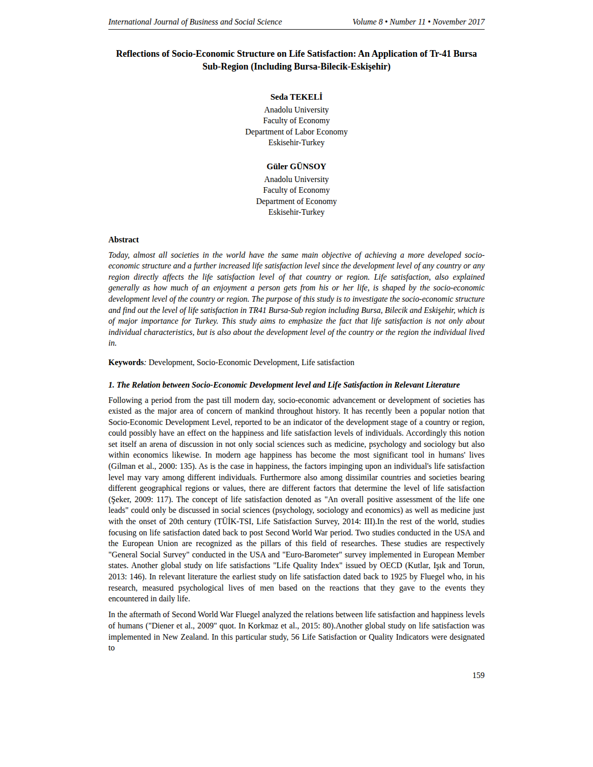International Journal of Business and Social Science
Volume 8 • Number 11 • November 2017
Reflections of Socio-Economic Structure on Life Satisfaction: An Application of Tr-41 Bursa Sub-Region (Including Bursa-Bilecik-Eskişehir)
Seda TEKELİ
Anadolu University
Faculty of Economy
Department of Labor Economy
Eskisehir-Turkey
Güler GÜNSOY
Anadolu University
Faculty of Economy
Department of Economy
Eskisehir-Turkey
Abstract
Today, almost all societies in the world have the same main objective of achieving a more developed socio-economic structure and a further increased life satisfaction level since the development level of any country or any region directly affects the life satisfaction level of that country or region. Life satisfaction, also explained generally as how much of an enjoyment a person gets from his or her life, is shaped by the socio-economic development level of the country or region. The purpose of this study is to investigate the socio-economic structure and find out the level of life satisfaction in TR41 Bursa-Sub region including Bursa, Bilecik and Eskişehir, which is of major importance for Turkey. This study aims to emphasize the fact that life satisfaction is not only about individual characteristics, but is also about the development level of the country or the region the individual lived in.
Keywords: Development, Socio-Economic Development, Life satisfaction
1. The Relation between Socio-Economic Development level and Life Satisfaction in Relevant Literature
Following a period from the past till modern day, socio-economic advancement or development of societies has existed as the major area of concern of mankind throughout history. It has recently been a popular notion that Socio-Economic Development Level, reported to be an indicator of the development stage of a country or region, could possibly have an effect on the happiness and life satisfaction levels of individuals. Accordingly this notion set itself an arena of discussion in not only social sciences such as medicine, psychology and sociology but also within economics likewise. In modern age happiness has become the most significant tool in humans' lives (Gilman et al., 2000: 135). As is the case in happiness, the factors impinging upon an individual's life satisfaction level may vary among different individuals. Furthermore also among dissimilar countries and societies bearing different geographical regions or values, there are different factors that determine the level of life satisfaction (Şeker, 2009: 117). The concept of life satisfaction denoted as "An overall positive assessment of the life one leads" could only be discussed in social sciences (psychology, sociology and economics) as well as medicine just with the onset of 20th century (TÜİK-TSI, Life Satisfaction Survey, 2014: III).In the rest of the world, studies focusing on life satisfaction dated back to post Second World War period. Two studies conducted in the USA and the European Union are recognized as the pillars of this field of researches. These studies are respectively "General Social Survey" conducted in the USA and "Euro-Barometer" survey implemented in European Member states. Another global study on life satisfactions "Life Quality Index" issued by OECD (Kutlar, Işık and Torun, 2013: 146). In relevant literature the earliest study on life satisfaction dated back to 1925 by Fluegel who, in his research, measured psychological lives of men based on the reactions that they gave to the events they encountered in daily life.
In the aftermath of Second World War Fluegel analyzed the relations between life satisfaction and happiness levels of humans ("Diener et al., 2009" quot. In Korkmaz et al., 2015: 80).Another global study on life satisfaction was implemented in New Zealand. In this particular study, 56 Life Satisfaction or Quality Indicators were designated to
159